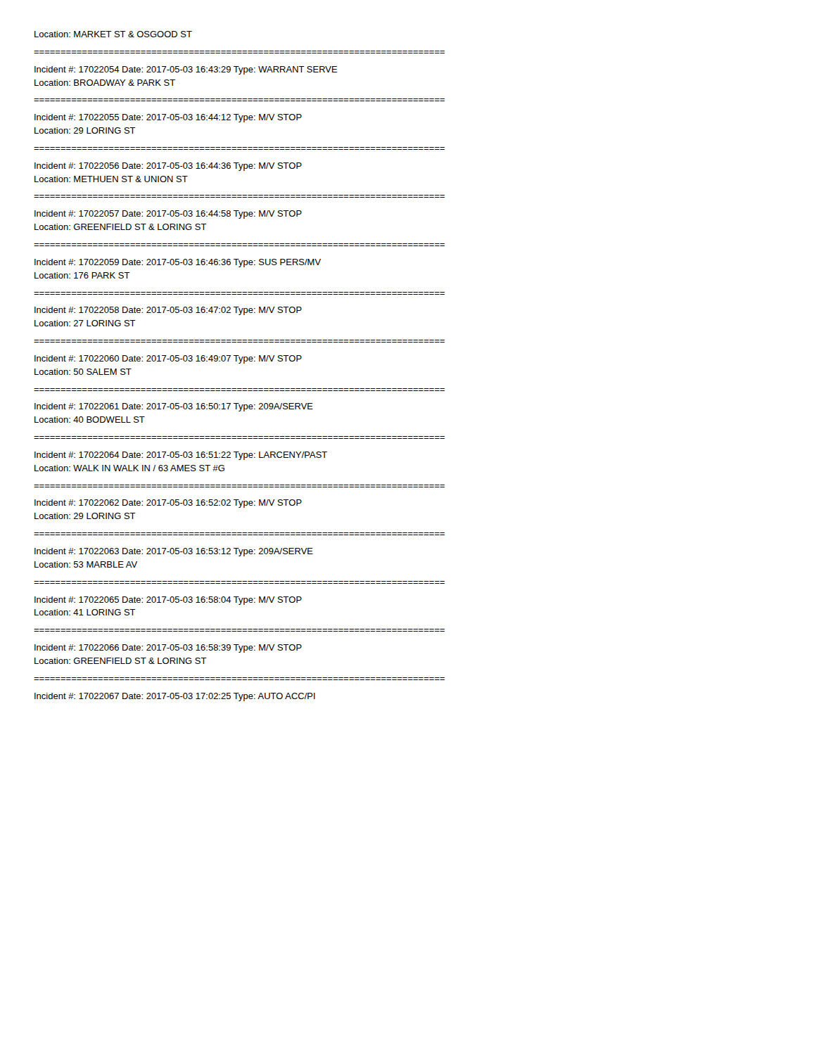Location: MARKET ST & OSGOOD ST
=============================================================================
Incident #: 17022054 Date: 2017-05-03 16:43:29 Type: WARRANT SERVE
Location: BROADWAY & PARK ST
=============================================================================
Incident #: 17022055 Date: 2017-05-03 16:44:12 Type: M/V STOP
Location: 29 LORING ST
=============================================================================
Incident #: 17022056 Date: 2017-05-03 16:44:36 Type: M/V STOP
Location: METHUEN ST & UNION ST
=============================================================================
Incident #: 17022057 Date: 2017-05-03 16:44:58 Type: M/V STOP
Location: GREENFIELD ST & LORING ST
=============================================================================
Incident #: 17022059 Date: 2017-05-03 16:46:36 Type: SUS PERS/MV
Location: 176 PARK ST
=============================================================================
Incident #: 17022058 Date: 2017-05-03 16:47:02 Type: M/V STOP
Location: 27 LORING ST
=============================================================================
Incident #: 17022060 Date: 2017-05-03 16:49:07 Type: M/V STOP
Location: 50 SALEM ST
=============================================================================
Incident #: 17022061 Date: 2017-05-03 16:50:17 Type: 209A/SERVE
Location: 40 BODWELL ST
=============================================================================
Incident #: 17022064 Date: 2017-05-03 16:51:22 Type: LARCENY/PAST
Location: WALK IN WALK IN / 63 AMES ST #G
=============================================================================
Incident #: 17022062 Date: 2017-05-03 16:52:02 Type: M/V STOP
Location: 29 LORING ST
=============================================================================
Incident #: 17022063 Date: 2017-05-03 16:53:12 Type: 209A/SERVE
Location: 53 MARBLE AV
=============================================================================
Incident #: 17022065 Date: 2017-05-03 16:58:04 Type: M/V STOP
Location: 41 LORING ST
=============================================================================
Incident #: 17022066 Date: 2017-05-03 16:58:39 Type: M/V STOP
Location: GREENFIELD ST & LORING ST
=============================================================================
Incident #: 17022067 Date: 2017-05-03 17:02:25 Type: AUTO ACC/PI